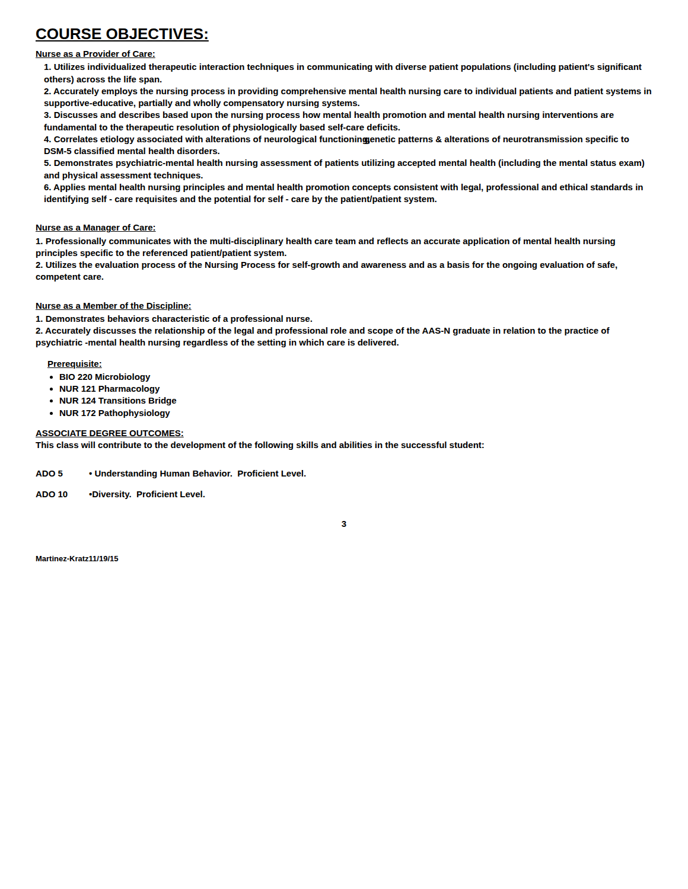COURSE OBJECTIVES:
Nurse as a Provider of Care:
1. Utilizes individualized therapeutic interaction techniques in communicating with diverse patient populations (including patient's significant others) across the life span.
2. Accurately employs the nursing process in providing comprehensive mental health nursing care to individual patients and patient systems in supportive-educative, partially and wholly compensatory nursing systems.
3. Discusses and describes based upon the nursing process how mental health promotion and mental health nursing interventions are fundamental to the therapeutic resolution of physiologically based self-care deficits.
4. Correlates etiology associated with alterations of neurological functioning, genetic patterns & alterations of neurotransmission specific to DSM-5 classified mental health disorders.
5. Demonstrates psychiatric-mental health nursing assessment of patients utilizing accepted mental health (including the mental status exam) and physical assessment techniques.
6. Applies mental health nursing principles and mental health promotion concepts consistent with legal, professional and ethical standards in identifying self - care requisites and the potential for self - care by the patient/patient system.
Nurse as a Manager of Care:
1. Professionally communicates with the multi-disciplinary health care team and reflects an accurate application of mental health nursing principles specific to the referenced patient/patient system.
2. Utilizes the evaluation process of the Nursing Process for self-growth and awareness and as a basis for the ongoing evaluation of safe, competent care.
Nurse as a Member of the Discipline:
1. Demonstrates behaviors characteristic of a professional nurse.
2. Accurately discusses the relationship of the legal and professional role and scope of the AAS-N graduate in relation to the practice of psychiatric -mental health nursing regardless of the setting in which care is delivered.
Prerequisite:
BIO 220 Microbiology
NUR 121 Pharmacology
NUR 124 Transitions Bridge
NUR 172 Pathophysiology
ASSOCIATE DEGREE OUTCOMES:
This class will contribute to the development of the following skills and abilities in the successful student:
ADO 5
• Understanding Human Behavior. Proficient Level.
ADO 10
•Diversity. Proficient Level.
3
Martinez-Kratz11/19/15